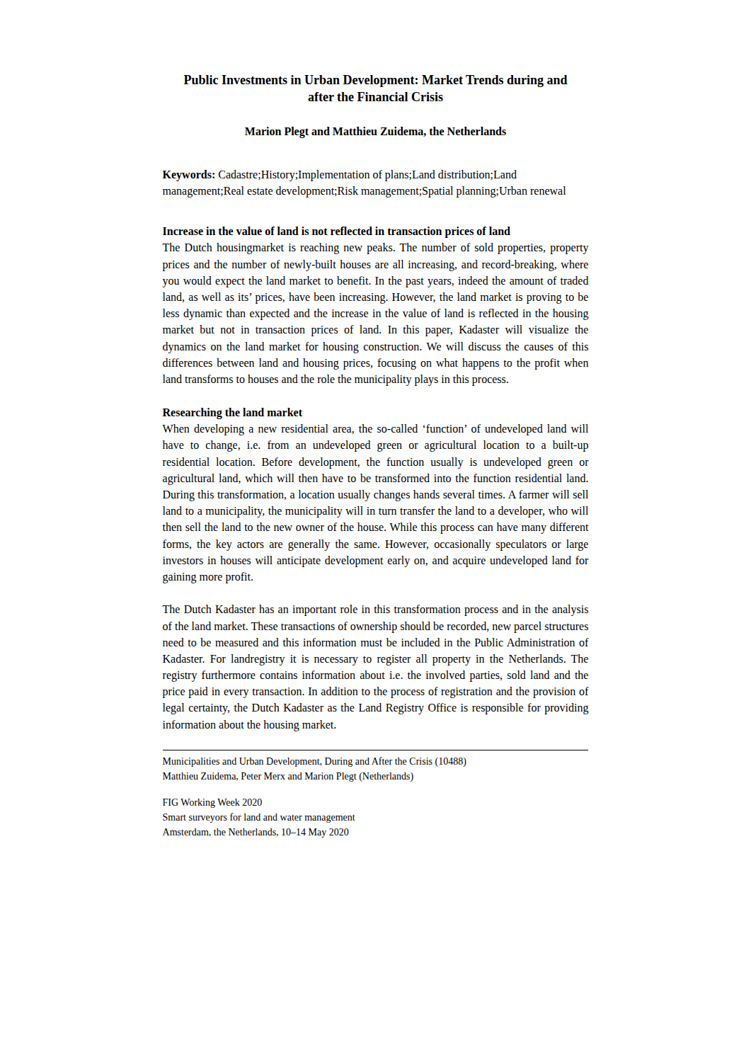Public Investments in Urban Development: Market Trends during and
after the Financial Crisis
Marion Plegt and Matthieu Zuidema, the Netherlands
Keywords: Cadastre;History;Implementation of plans;Land distribution;Land management;Real estate development;Risk management;Spatial planning;Urban renewal
Increase in the value of land is not reflected in transaction prices of land
The Dutch housingmarket is reaching new peaks. The number of sold properties, property prices and the number of newly-built houses are all increasing, and record-breaking, where you would expect the land market to benefit. In the past years, indeed the amount of traded land, as well as its’ prices, have been increasing. However, the land market is proving to be less dynamic than expected and the increase in the value of land is reflected in the housing market but not in transaction prices of land. In this paper, Kadaster will visualize the dynamics on the land market for housing construction. We will discuss the causes of this differences between land and housing prices, focusing on what happens to the profit when land transforms to houses and the role the municipality plays in this process.
Researching the land market
When developing a new residential area, the so-called ‘function’ of undeveloped land will have to change, i.e. from an undeveloped green or agricultural location to a built-up residential location. Before development, the function usually is undeveloped green or agricultural land, which will then have to be transformed into the function residential land. During this transformation, a location usually changes hands several times. A farmer will sell land to a municipality, the municipality will in turn transfer the land to a developer, who will then sell the land to the new owner of the house. While this process can have many different forms, the key actors are generally the same. However, occasionally speculators or large investors in houses will anticipate development early on, and acquire undeveloped land for gaining more profit.
The Dutch Kadaster has an important role in this transformation process and in the analysis of the land market. These transactions of ownership should be recorded, new parcel structures need to be measured and this information must be included in the Public Administration of Kadaster. For landregistry it is necessary to register all property in the Netherlands. The registry furthermore contains information about i.e. the involved parties, sold land and the price paid in every transaction. In addition to the process of registration and the provision of legal certainty, the Dutch Kadaster as the Land Registry Office is responsible for providing information about the housing market.
Municipalities and Urban Development, During and After the Crisis (10488)
Matthieu Zuidema, Peter Merx and Marion Plegt (Netherlands)
FIG Working Week 2020
Smart surveyors for land and water management
Amsterdam, the Netherlands, 10–14 May 2020